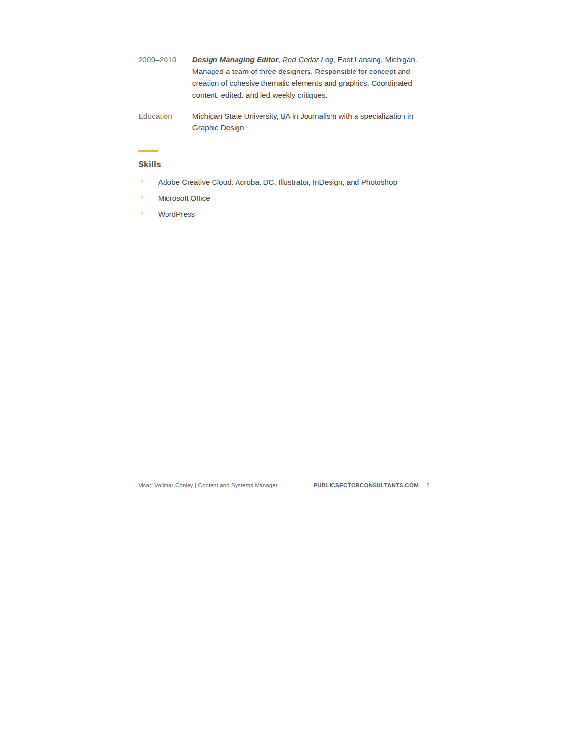2009–2010
Design Managing Editor, Red Cedar Log, East Lansing, Michigan. Managed a team of three designers. Responsible for concept and creation of cohesive thematic elements and graphics. Coordinated content, edited, and led weekly critiques.
Education
Michigan State University, BA in Journalism with a specialization in Graphic Design
Skills
Adobe Creative Cloud: Acrobat DC, Illustrator, InDesign, and Photoshop
Microsoft Office
WordPress
Vicari Vollmar Conley | Content and Systems Manager
PUBLICSECTORCONSULTANTS.COM
2